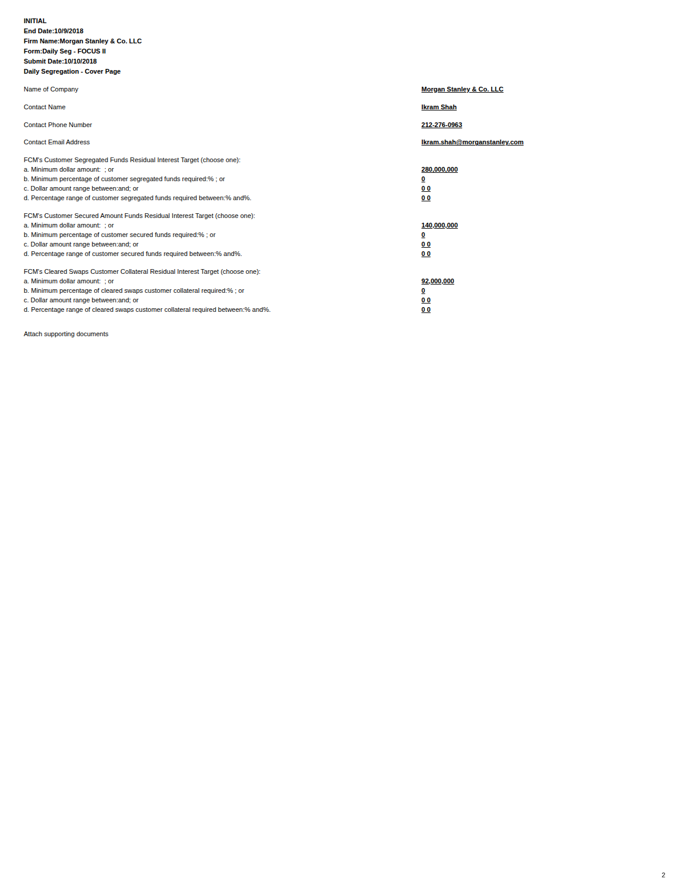INITIAL
End Date:10/9/2018
Firm Name:Morgan Stanley & Co. LLC
Form:Daily Seg - FOCUS II
Submit Date:10/10/2018
Daily Segregation - Cover Page
| Name of Company | Morgan Stanley & Co. LLC |
| Contact Name | Ikram Shah |
| Contact Phone Number | 212-276-0963 |
| Contact Email Address | Ikram.shah@morganstanley.com |
| FCM's Customer Segregated Funds Residual Interest Target (choose one): |
| a. Minimum dollar amount: ; or | 280,000,000 |
| b. Minimum percentage of customer segregated funds required:% ; or | 0 |
| c. Dollar amount range between:and; or | 0 0 |
| d. Percentage range of customer segregated funds required between:% and%. | 0 0 |
| FCM's Customer Secured Amount Funds Residual Interest Target (choose one): |
| a. Minimum dollar amount: ; or | 140,000,000 |
| b. Minimum percentage of customer secured funds required:% ; or | 0 |
| c. Dollar amount range between:and; or | 0 0 |
| d. Percentage range of customer secured funds required between:% and%. | 0 0 |
| FCM's Cleared Swaps Customer Collateral Residual Interest Target (choose one): |
| a. Minimum dollar amount: ; or | 92,000,000 |
| b. Minimum percentage of cleared swaps customer collateral required:% ; or | 0 |
| c. Dollar amount range between:and; or | 0 0 |
| d. Percentage range of cleared swaps customer collateral required between:% and%. | 0 0 |
Attach supporting documents
2